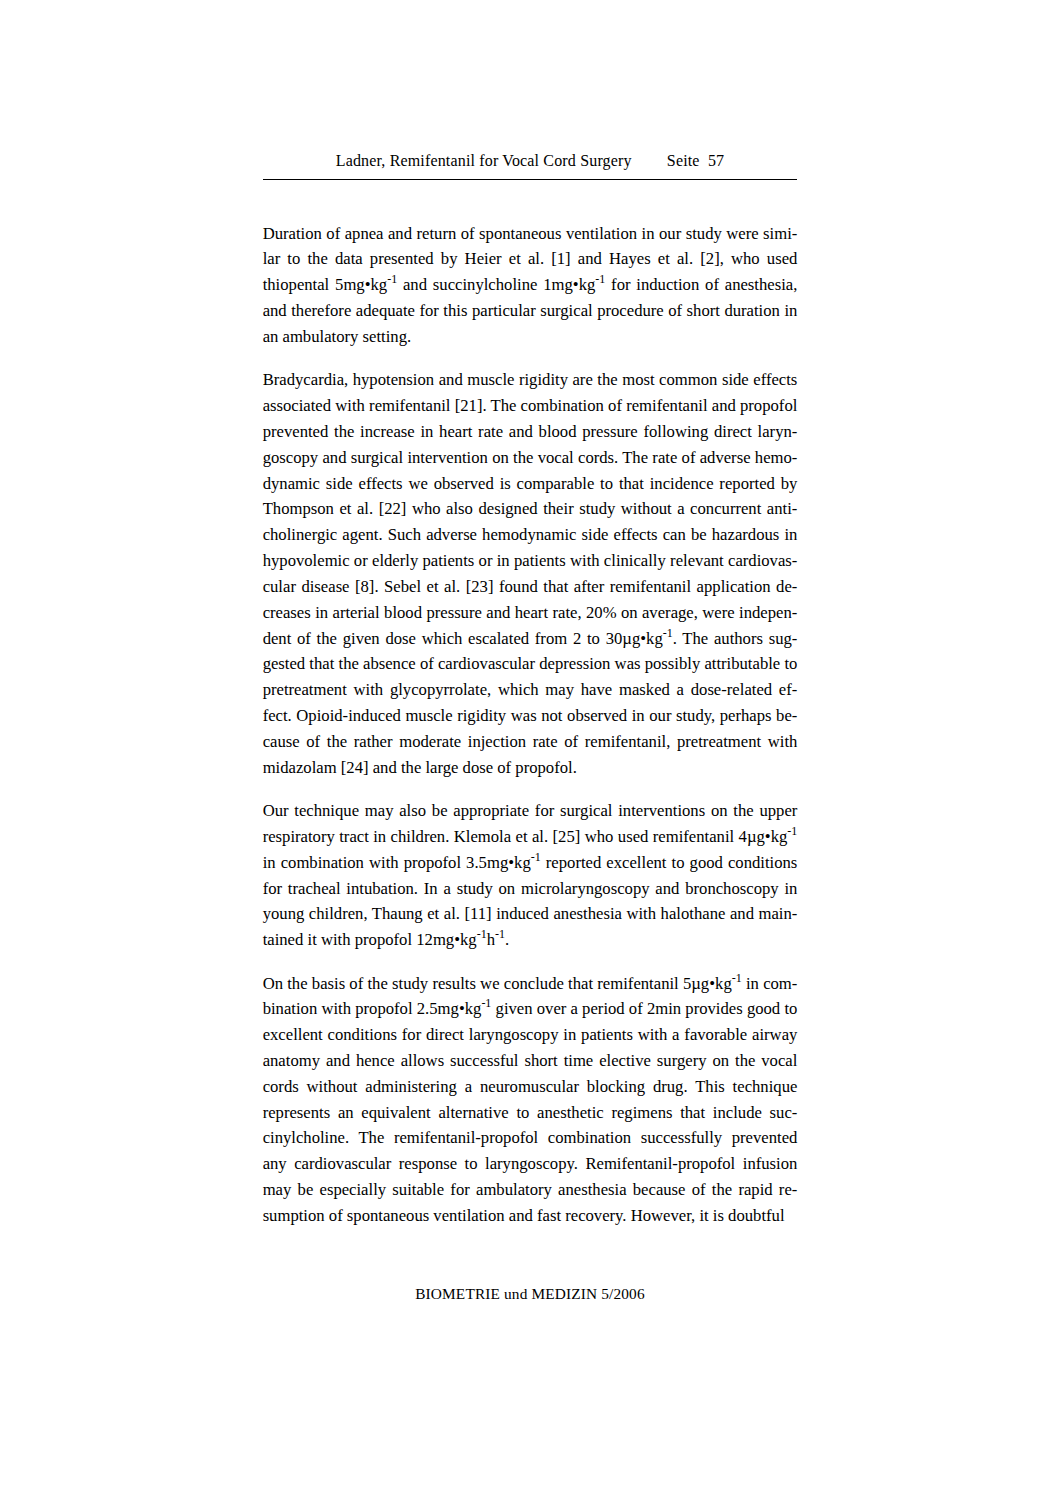Ladner, Remifentanil for Vocal Cord Surgery Seite 57
Duration of apnea and return of spontaneous ventilation in our study were similar to the data presented by Heier et al. [1] and Hayes et al. [2], who used thiopental 5mg•kg-1 and succinylcholine 1mg•kg-1 for induction of anesthesia, and therefore adequate for this particular surgical procedure of short duration in an ambulatory setting.
Bradycardia, hypotension and muscle rigidity are the most common side effects associated with remifentanil [21]. The combination of remifentanil and propofol prevented the increase in heart rate and blood pressure following direct laryngoscopy and surgical intervention on the vocal cords. The rate of adverse hemodynamic side effects we observed is comparable to that incidence reported by Thompson et al. [22] who also designed their study without a concurrent anticholinergic agent. Such adverse hemodynamic side effects can be hazardous in hypovolemic or elderly patients or in patients with clinically relevant cardiovascular disease [8]. Sebel et al. [23] found that after remifentanil application decreases in arterial blood pressure and heart rate, 20% on average, were independent of the given dose which escalated from 2 to 30µg•kg-1. The authors suggested that the absence of cardiovascular depression was possibly attributable to pretreatment with glycopyrrolate, which may have masked a dose-related effect. Opioid-induced muscle rigidity was not observed in our study, perhaps because of the rather moderate injection rate of remifentanil, pretreatment with midazolam [24] and the large dose of propofol.
Our technique may also be appropriate for surgical interventions on the upper respiratory tract in children. Klemola et al. [25] who used remifentanil 4µg•kg-1 in combination with propofol 3.5mg•kg-1 reported excellent to good conditions for tracheal intubation. In a study on microlaryngoscopy and bronchoscopy in young children, Thaung et al. [11] induced anesthesia with halothane and maintained it with propofol 12mg•kg-1h-1.
On the basis of the study results we conclude that remifentanil 5µg•kg-1 in combination with propofol 2.5mg•kg-1 given over a period of 2min provides good to excellent conditions for direct laryngoscopy in patients with a favorable airway anatomy and hence allows successful short time elective surgery on the vocal cords without administering a neuromuscular blocking drug. This technique represents an equivalent alternative to anesthetic regimens that include succinylcholine. The remifentanil-propofol combination successfully prevented any cardiovascular response to laryngoscopy. Remifentanil-propofol infusion may be especially suitable for ambulatory anesthesia because of the rapid resumption of spontaneous ventilation and fast recovery. However, it is doubtful
BIOMETRIE und MEDIZIN 5/2006